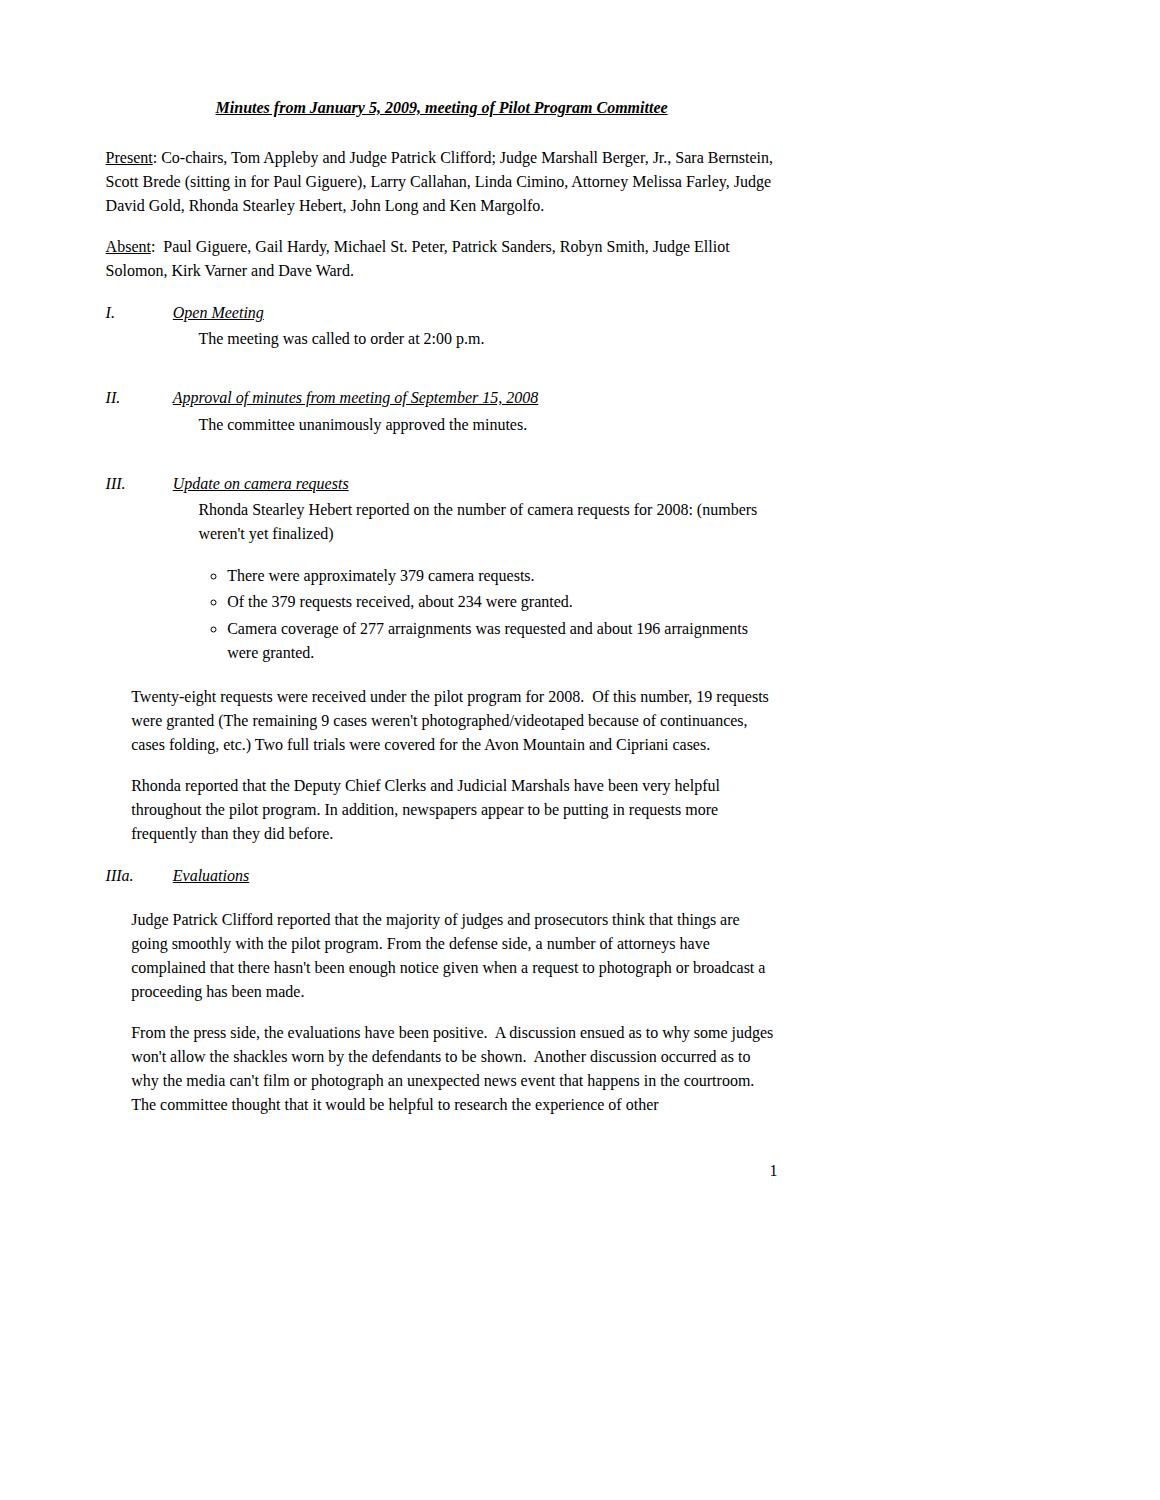Minutes from January 5, 2009, meeting of Pilot Program Committee
Present: Co-chairs, Tom Appleby and Judge Patrick Clifford; Judge Marshall Berger, Jr., Sara Bernstein, Scott Brede (sitting in for Paul Giguere), Larry Callahan, Linda Cimino, Attorney Melissa Farley, Judge David Gold, Rhonda Stearley Hebert, John Long and Ken Margolfo.
Absent: Paul Giguere, Gail Hardy, Michael St. Peter, Patrick Sanders, Robyn Smith, Judge Elliot Solomon, Kirk Varner and Dave Ward.
I.
Open Meeting
The meeting was called to order at 2:00 p.m.
II.
Approval of minutes from meeting of September 15, 2008
The committee unanimously approved the minutes.
III.
Update on camera requests
Rhonda Stearley Hebert reported on the number of camera requests for 2008: (numbers weren't yet finalized)
There were approximately 379 camera requests.
Of the 379 requests received, about 234 were granted.
Camera coverage of 277 arraignments was requested and about 196 arraignments were granted.
Twenty-eight requests were received under the pilot program for 2008. Of this number, 19 requests were granted (The remaining 9 cases weren't photographed/videotaped because of continuances, cases folding, etc.) Two full trials were covered for the Avon Mountain and Cipriani cases.
Rhonda reported that the Deputy Chief Clerks and Judicial Marshals have been very helpful throughout the pilot program. In addition, newspapers appear to be putting in requests more frequently than they did before.
IIIa.
Evaluations
Judge Patrick Clifford reported that the majority of judges and prosecutors think that things are going smoothly with the pilot program. From the defense side, a number of attorneys have complained that there hasn't been enough notice given when a request to photograph or broadcast a proceeding has been made.
From the press side, the evaluations have been positive. A discussion ensued as to why some judges won't allow the shackles worn by the defendants to be shown. Another discussion occurred as to why the media can't film or photograph an unexpected news event that happens in the courtroom. The committee thought that it would be helpful to research the experience of other
1